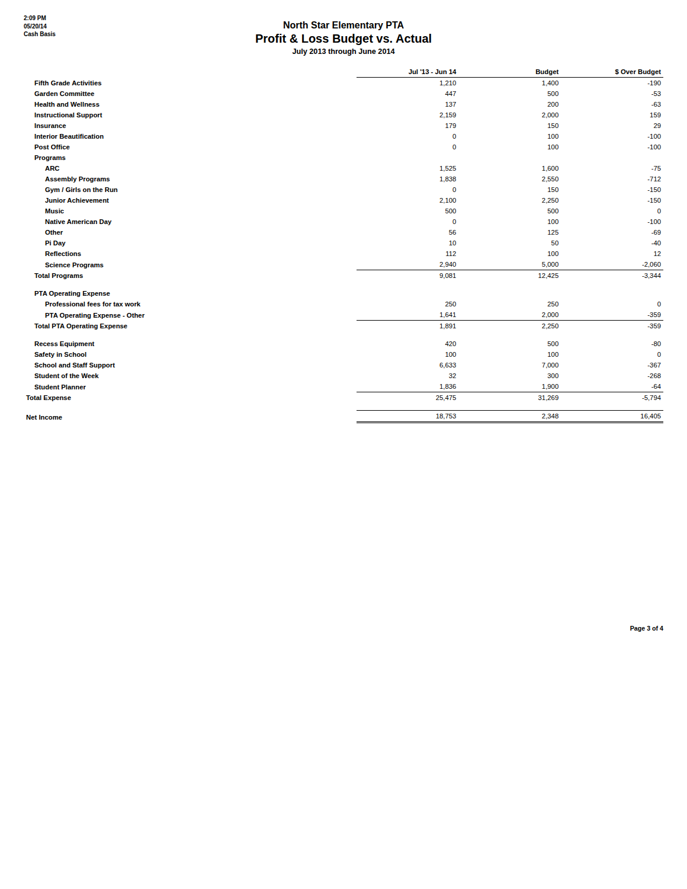2:09 PM
05/20/14
Cash Basis
North Star Elementary PTA
Profit & Loss Budget vs. Actual
July 2013 through June 2014
| | Jul '13 - Jun 14 | Budget | $ Over Budget |
| --- | --- | --- | --- |
| Fifth Grade Activities | 1,210 | 1,400 | -190 |
| Garden Committee | 447 | 500 | -53 |
| Health and Wellness | 137 | 200 | -63 |
| Instructional Support | 2,159 | 2,000 | 159 |
| Insurance | 179 | 150 | 29 |
| Interior Beautification | 0 | 100 | -100 |
| Post Office | 0 | 100 | -100 |
| Programs | | | |
| ARC | 1,525 | 1,600 | -75 |
| Assembly Programs | 1,838 | 2,550 | -712 |
| Gym / Girls on the Run | 0 | 150 | -150 |
| Junior Achievement | 2,100 | 2,250 | -150 |
| Music | 500 | 500 | 0 |
| Native American Day | 0 | 100 | -100 |
| Other | 56 | 125 | -69 |
| Pi Day | 10 | 50 | -40 |
| Reflections | 112 | 100 | 12 |
| Science Programs | 2,940 | 5,000 | -2,060 |
| Total Programs | 9,081 | 12,425 | -3,344 |
| PTA Operating Expense | | | |
| Professional fees for tax work | 250 | 250 | 0 |
| PTA Operating Expense - Other | 1,641 | 2,000 | -359 |
| Total PTA Operating Expense | 1,891 | 2,250 | -359 |
| Recess Equipment | 420 | 500 | -80 |
| Safety in School | 100 | 100 | 0 |
| School and Staff Support | 6,633 | 7,000 | -367 |
| Student of the Week | 32 | 300 | -268 |
| Student Planner | 1,836 | 1,900 | -64 |
| Total Expense | 25,475 | 31,269 | -5,794 |
| Net Income | 18,753 | 2,348 | 16,405 |
Page 3 of 4